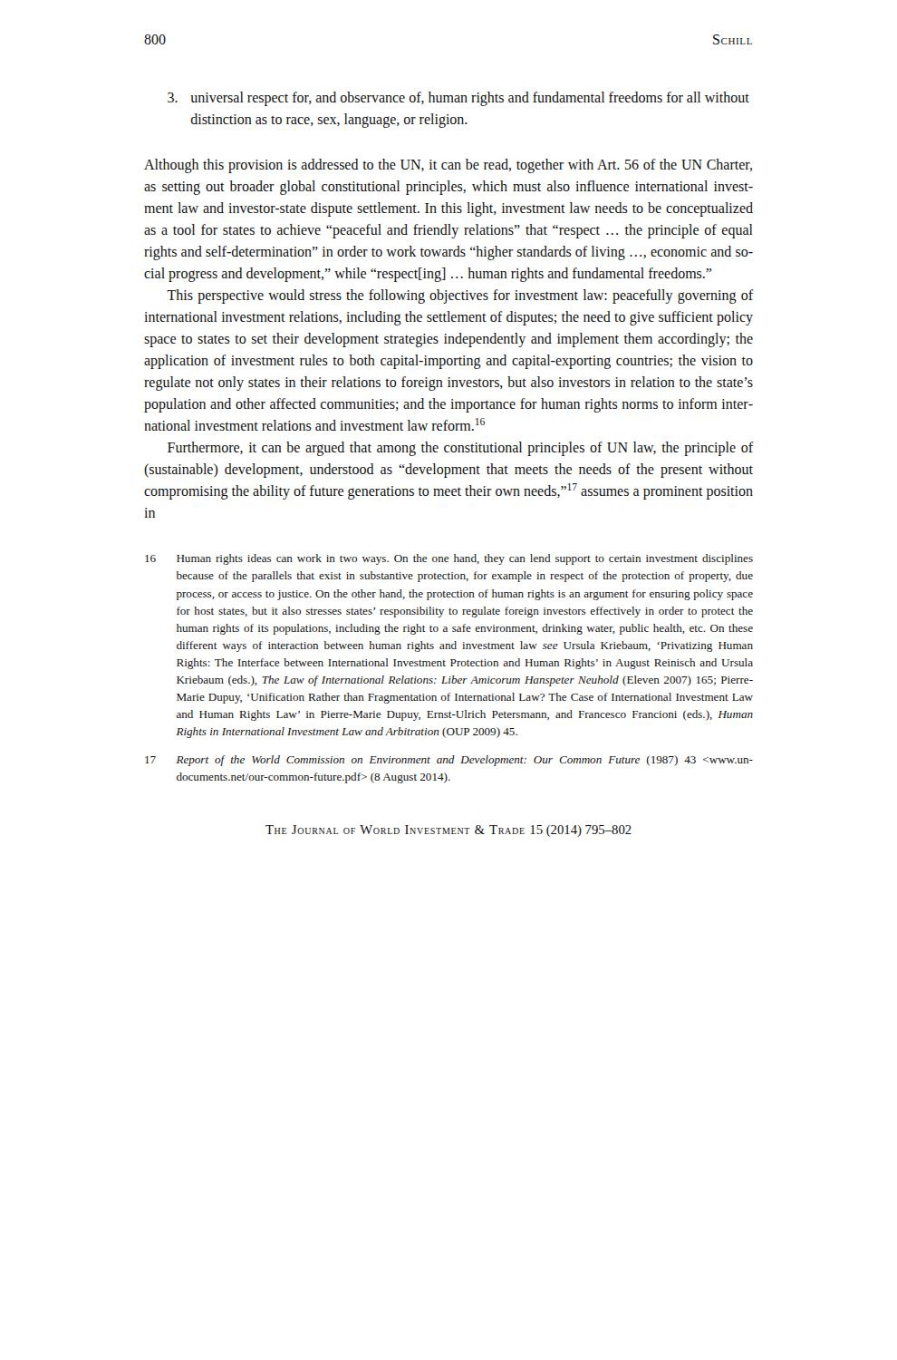800 Schill
3. universal respect for, and observance of, human rights and fundamental freedoms for all without distinction as to race, sex, language, or religion.
Although this provision is addressed to the UN, it can be read, together with Art. 56 of the UN Charter, as setting out broader global constitutional principles, which must also influence international investment law and investor-state dispute settlement. In this light, investment law needs to be conceptualized as a tool for states to achieve “peaceful and friendly relations” that “respect … the principle of equal rights and self-determination” in order to work towards “higher standards of living …, economic and social progress and development,” while “respect[ing] … human rights and fundamental freedoms.”
This perspective would stress the following objectives for investment law: peacefully governing of international investment relations, including the settlement of disputes; the need to give sufficient policy space to states to set their development strategies independently and implement them accordingly; the application of investment rules to both capital-importing and capital-exporting countries; the vision to regulate not only states in their relations to foreign investors, but also investors in relation to the state’s population and other affected communities; and the importance for human rights norms to inform international investment relations and investment law reform.16
Furthermore, it can be argued that among the constitutional principles of UN law, the principle of (sustainable) development, understood as “development that meets the needs of the present without compromising the ability of future generations to meet their own needs,”17 assumes a prominent position in
16 Human rights ideas can work in two ways. On the one hand, they can lend support to certain investment disciplines because of the parallels that exist in substantive protection, for example in respect of the protection of property, due process, or access to justice. On the other hand, the protection of human rights is an argument for ensuring policy space for host states, but it also stresses states’ responsibility to regulate foreign investors effectively in order to protect the human rights of its populations, including the right to a safe environment, drinking water, public health, etc. On these different ways of interaction between human rights and investment law see Ursula Kriebaum, ‘Privatizing Human Rights: The Interface between International Investment Protection and Human Rights’ in August Reinisch and Ursula Kriebaum (eds.), The Law of International Relations: Liber Amicorum Hanspeter Neuhold (Eleven 2007) 165; Pierre-Marie Dupuy, ‘Unification Rather than Fragmentation of International Law? The Case of International Investment Law and Human Rights Law’ in Pierre-Marie Dupuy, Ernst-Ulrich Petersmann, and Francesco Francioni (eds.), Human Rights in International Investment Law and Arbitration (OUP 2009) 45.
17 Report of the World Commission on Environment and Development: Our Common Future (1987) 43 <www.un-documents.net/our-common-future.pdf> (8 August 2014).
The Journal of World Investment & Trade 15 (2014) 795–802